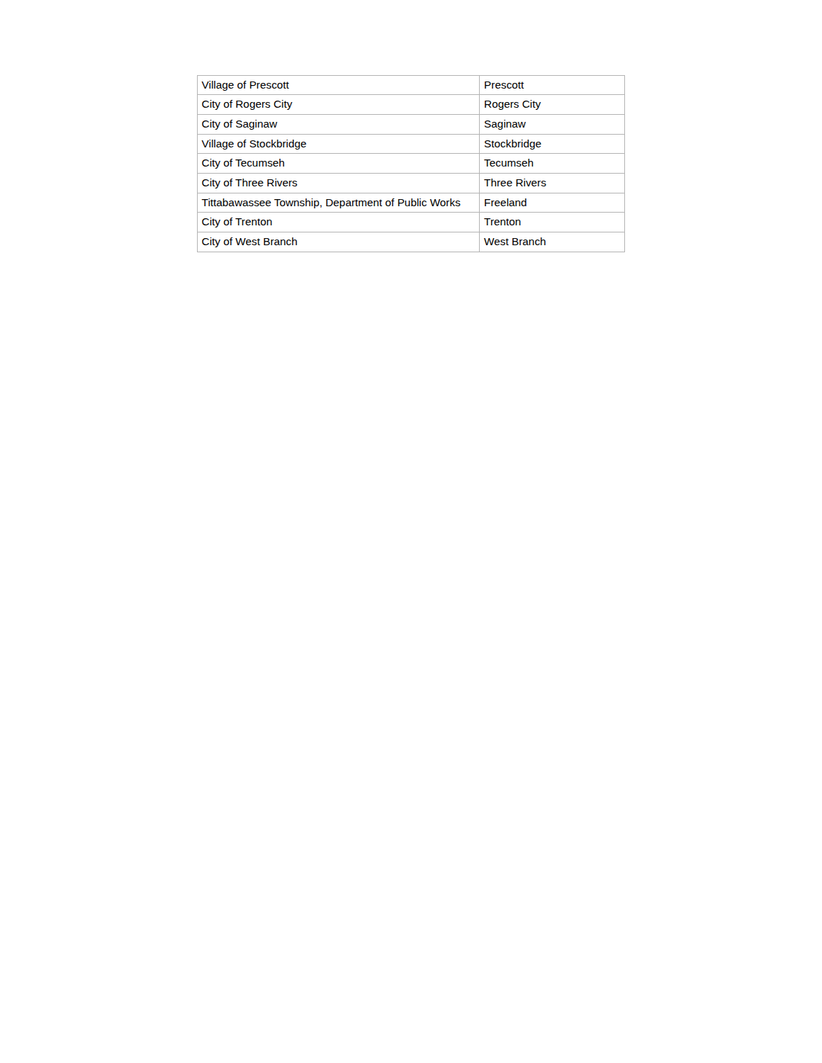| Village of Prescott | Prescott |
| City of Rogers City | Rogers City |
| City of Saginaw | Saginaw |
| Village of Stockbridge | Stockbridge |
| City of Tecumseh | Tecumseh |
| City of Three Rivers | Three Rivers |
| Tittabawassee Township, Department of Public Works | Freeland |
| City of Trenton | Trenton |
| City of West Branch | West Branch |